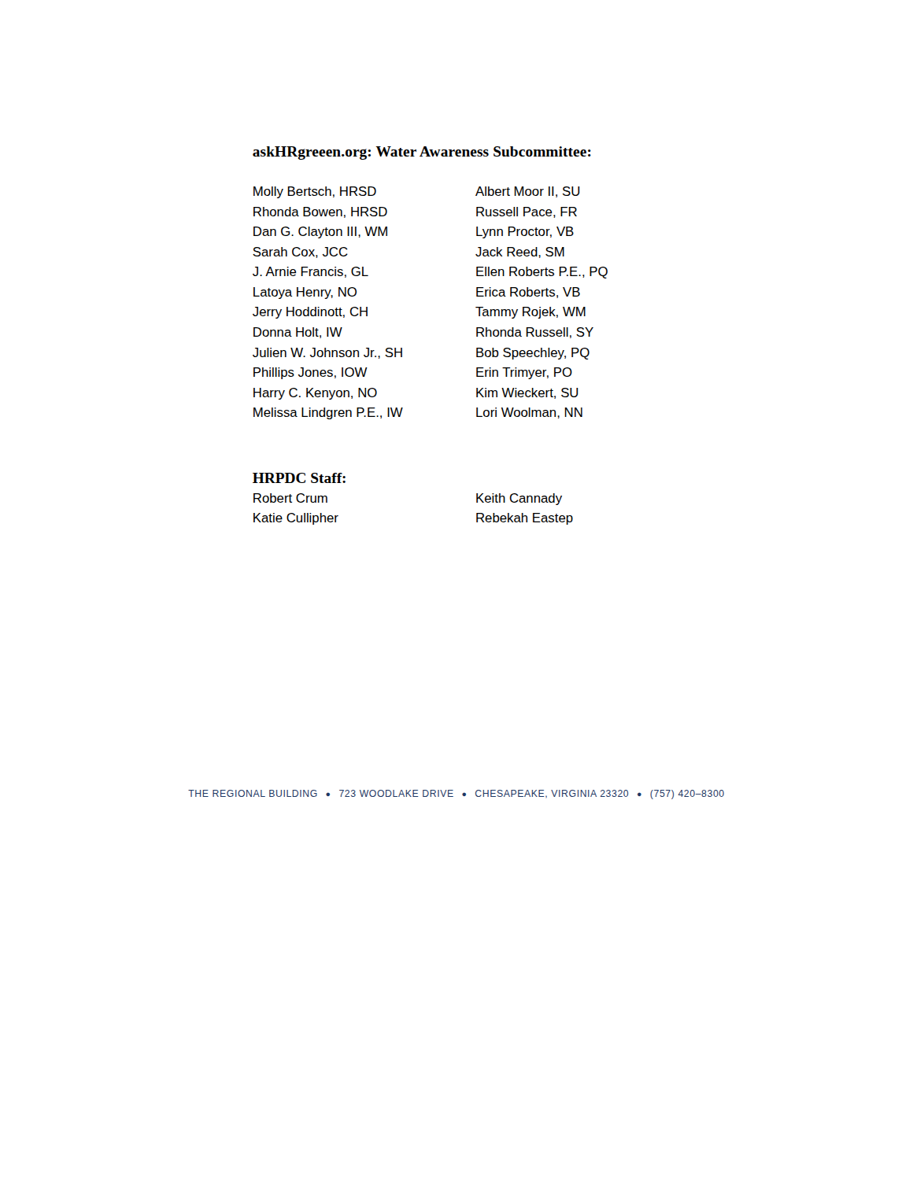askHRgreeen.org: Water Awareness Subcommittee:
Molly Bertsch, HRSD
Albert Moor II, SU
Rhonda Bowen, HRSD
Russell Pace, FR
Dan G. Clayton III, WM
Lynn Proctor, VB
Sarah Cox, JCC
Jack Reed, SM
J. Arnie Francis, GL
Ellen Roberts P.E., PQ
Latoya Henry, NO
Erica Roberts, VB
Jerry Hoddinott, CH
Tammy Rojek, WM
Donna Holt, IW
Rhonda Russell, SY
Julien W. Johnson Jr., SH
Bob Speechley, PQ
Phillips Jones, IOW
Erin Trimyer, PO
Harry C. Kenyon, NO
Kim Wieckert, SU
Melissa Lindgren P.E., IW
Lori Woolman, NN
HRPDC Staff:
Robert Crum
Keith Cannady
Katie Cullipher
Rebekah Eastep
THE REGIONAL BUILDING ● 723 WOODLAKE DRIVE ● CHESAPEAKE, VIRGINIA 23320 ● (757) 420–8300